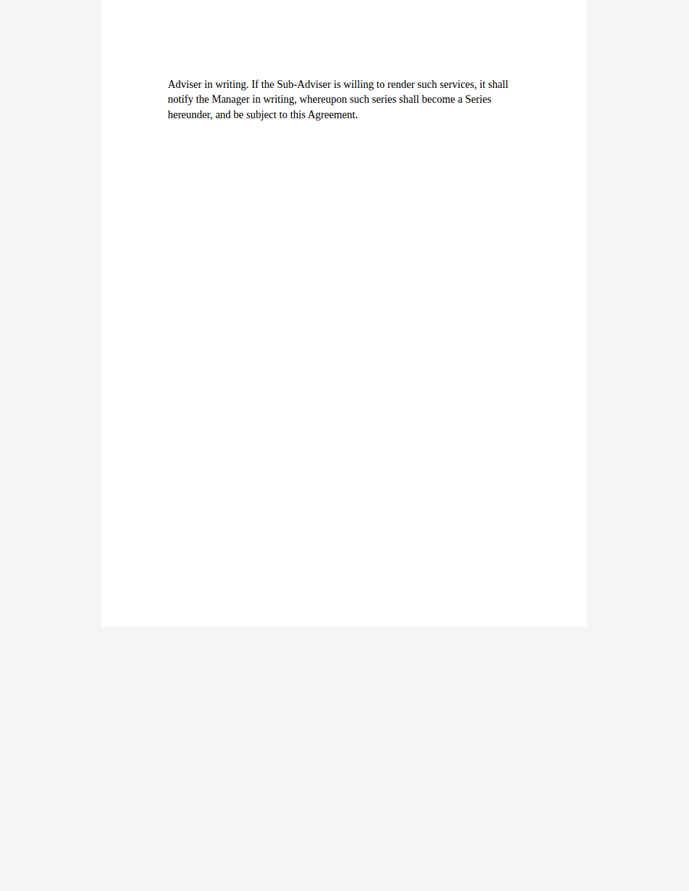Adviser in writing. If the Sub-Adviser is willing to render such services, it shall notify the Manager in writing, whereupon such series shall become a Series hereunder, and be subject to this Agreement.